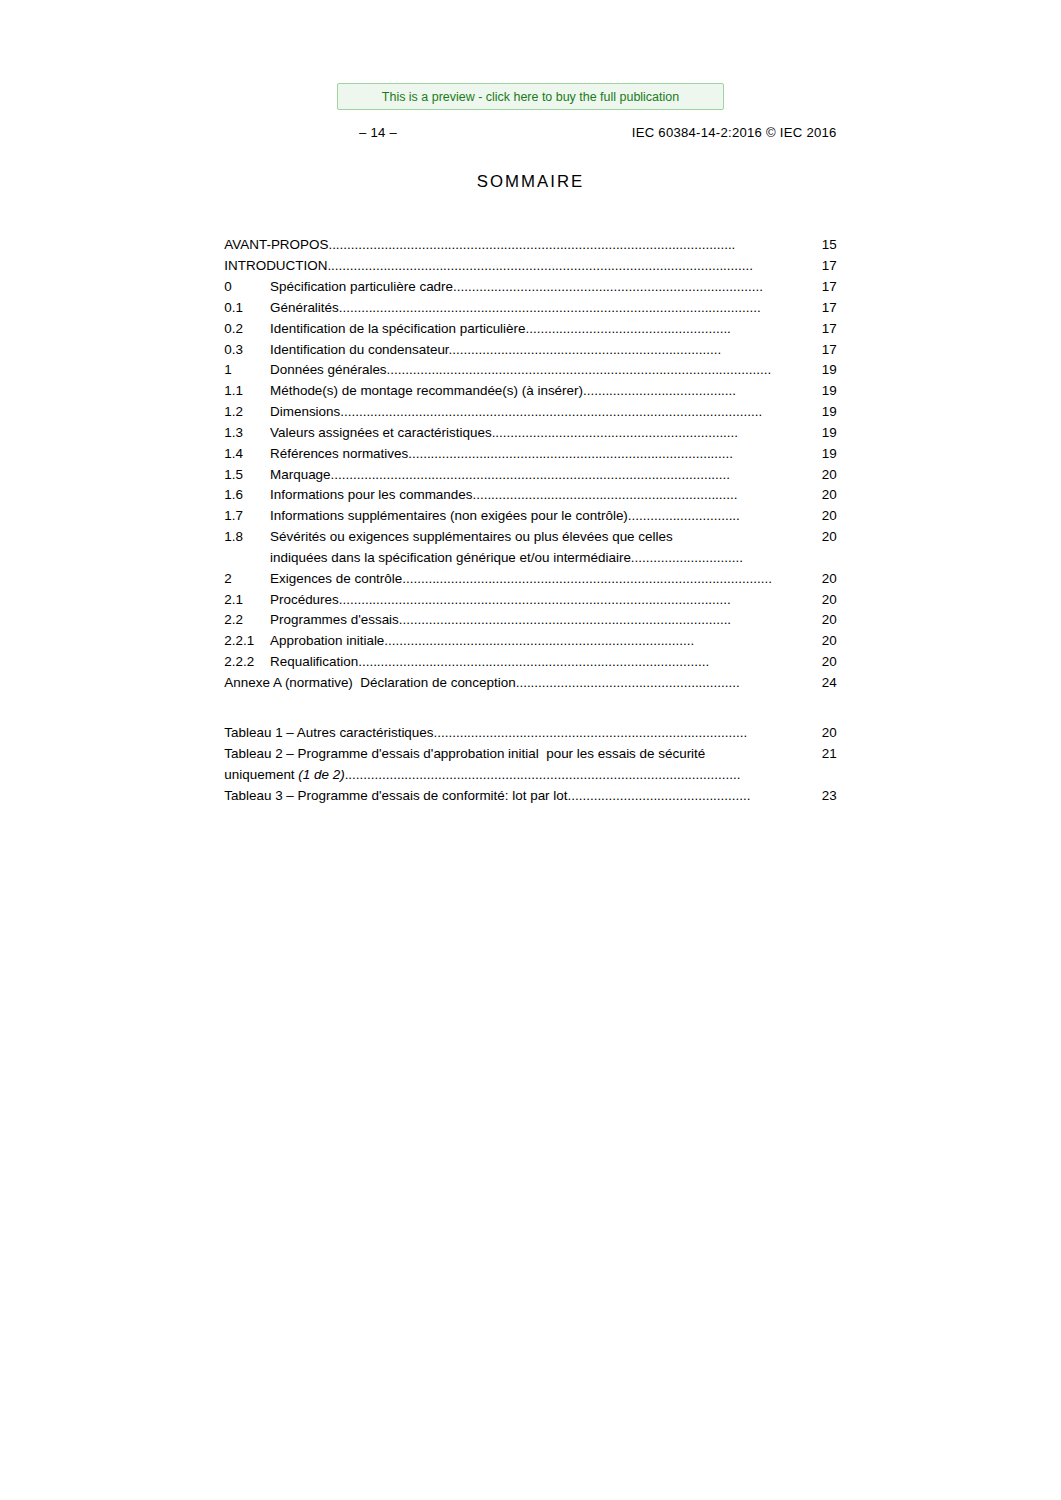This is a preview - click here to buy the full publication
– 14 – IEC 60384-14-2:2016 © IEC 2016
SOMMAIRE
| AVANT-PROPOS ............................................................................................................. | 15 |
| INTRODUCTION .................................................................................................................. | 17 |
| 0 | Spécification particulière cadre ................................................................................... | 17 |
| 0.1 | Généralités ................................................................................................................. | 17 |
| 0.2 | Identification de la spécification particulière ....................................................... | 17 |
| 0.3 | Identification du condensateur ......................................................................... | 17 |
| 1 | Données générales ....................................................................................................... | 19 |
| 1.1 | Méthode(s) de montage recommandée(s) (à insérer) ......................................... | 19 |
| 1.2 | Dimensions ................................................................................................................. | 19 |
| 1.3 | Valeurs assignées et caractéristiques .................................................................. | 19 |
| 1.4 | Références normatives ....................................................................................... | 19 |
| 1.5 | Marquage ........................................................................................................... | 20 |
| 1.6 | Informations pour les commandes ....................................................................... | 20 |
| 1.7 | Informations supplémentaires (non exigées pour le contrôle) .............................. | 20 |
| 1.8 | Sévérités ou exigences supplémentaires ou plus élevées que celles indiquées dans la spécification générique et/ou intermédiaire .............................. | 20 |
| 2 | Exigences de contrôle ................................................................................................... | 20 |
| 2.1 | Procédures ......................................................................................................... | 20 |
| 2.2 | Programmes d'essais ......................................................................................... | 20 |
| 2.2.1 | Approbation initiale ................................................................................... | 20 |
| 2.2.2 | Requalification .............................................................................................. | 20 |
| Annexe A (normative) Déclaration de conception ............................................................ | 24 |
| Tableau 1 – Autres caractéristiques .................................................................................... | 20 |
| Tableau 2 – Programme d'essais d'approbation initial pour les essais de sécurité uniquement (1 de 2) .......................................................................................................... | 21 |
| Tableau 3 – Programme d'essais de conformité: lot par lot ................................................. | 23 |